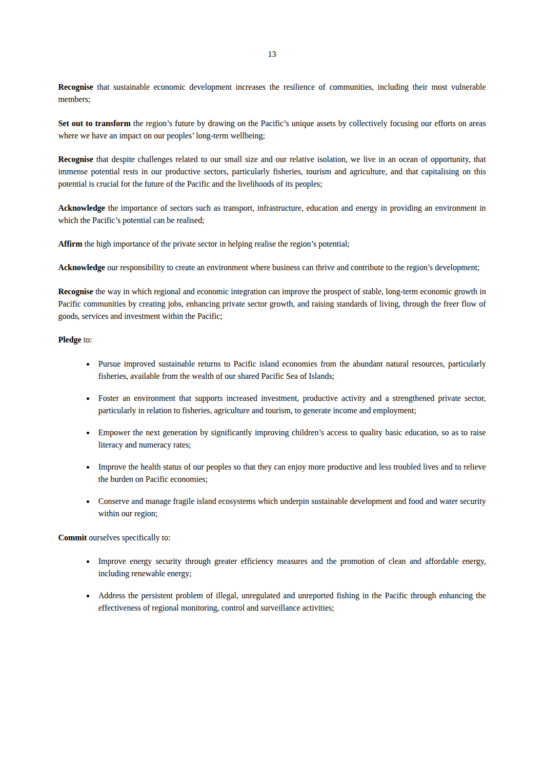13
Recognise that sustainable economic development increases the resilience of communities, including their most vulnerable members;
Set out to transform the region’s future by drawing on the Pacific’s unique assets by collectively focusing our efforts on areas where we have an impact on our peoples’ long-term wellbeing;
Recognise that despite challenges related to our small size and our relative isolation, we live in an ocean of opportunity, that immense potential rests in our productive sectors, particularly fisheries, tourism and agriculture, and that capitalising on this potential is crucial for the future of the Pacific and the livelihoods of its peoples;
Acknowledge the importance of sectors such as transport, infrastructure, education and energy in providing an environment in which the Pacific’s potential can be realised;
Affirm the high importance of the private sector in helping realise the region’s potential;
Acknowledge our responsibility to create an environment where business can thrive and contribute to the region’s development;
Recognise the way in which regional and economic integration can improve the prospect of stable, long-term economic growth in Pacific communities by creating jobs, enhancing private sector growth, and raising standards of living, through the freer flow of goods, services and investment within the Pacific;
Pledge to:
Pursue improved sustainable returns to Pacific island economies from the abundant natural resources, particularly fisheries, available from the wealth of our shared Pacific Sea of Islands;
Foster an environment that supports increased investment, productive activity and a strengthened private sector, particularly in relation to fisheries, agriculture and tourism, to generate income and employment;
Empower the next generation by significantly improving children’s access to quality basic education, so as to raise literacy and numeracy rates;
Improve the health status of our peoples so that they can enjoy more productive and less troubled lives and to relieve the burden on Pacific economies;
Conserve and manage fragile island ecosystems which underpin sustainable development and food and water security within our region;
Commit ourselves specifically to:
Improve energy security through greater efficiency measures and the promotion of clean and affordable energy, including renewable energy;
Address the persistent problem of illegal, unregulated and unreported fishing in the Pacific through enhancing the effectiveness of regional monitoring, control and surveillance activities;